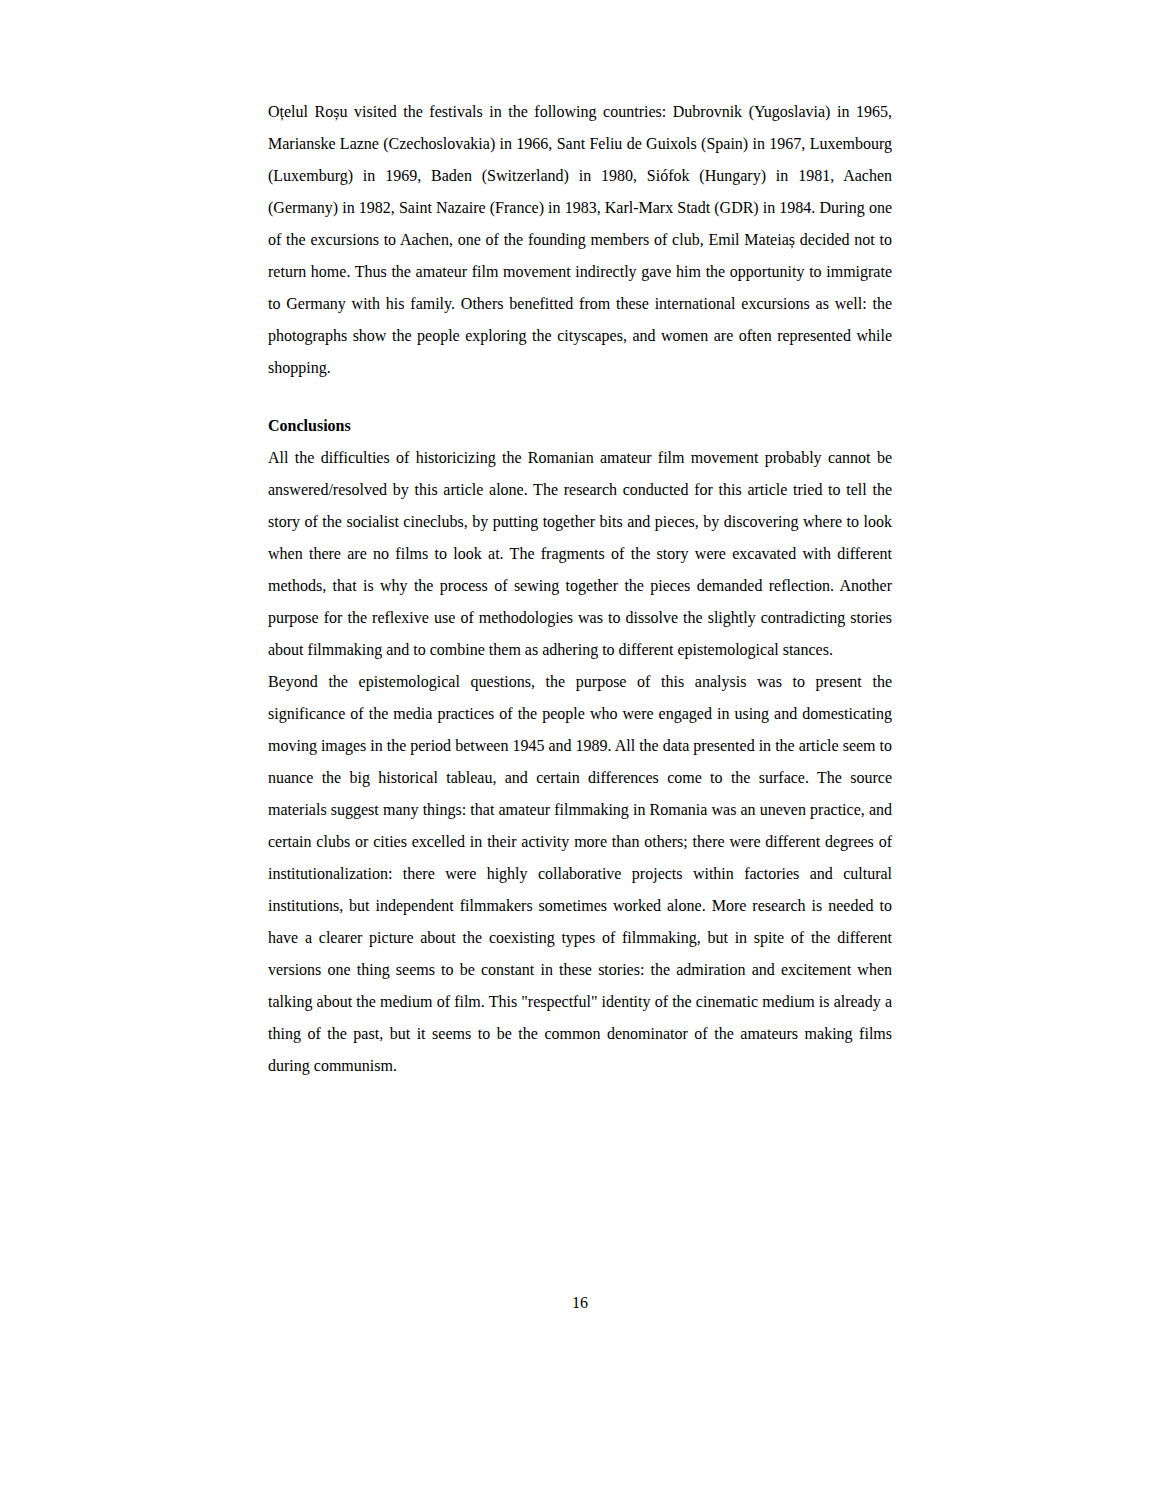Oțelul Roșu visited the festivals in the following countries: Dubrovnik (Yugoslavia) in 1965, Marianske Lazne (Czechoslovakia) in 1966, Sant Feliu de Guixols (Spain) in 1967, Luxembourg (Luxemburg) in 1969, Baden (Switzerland) in 1980, Siófok (Hungary) in 1981, Aachen (Germany) in 1982, Saint Nazaire (France) in 1983, Karl-Marx Stadt (GDR) in 1984. During one of the excursions to Aachen, one of the founding members of club, Emil Mateiaș decided not to return home. Thus the amateur film movement indirectly gave him the opportunity to immigrate to Germany with his family. Others benefitted from these international excursions as well: the photographs show the people exploring the cityscapes, and women are often represented while shopping.
Conclusions
All the difficulties of historicizing the Romanian amateur film movement probably cannot be answered/resolved by this article alone. The research conducted for this article tried to tell the story of the socialist cineclubs, by putting together bits and pieces, by discovering where to look when there are no films to look at. The fragments of the story were excavated with different methods, that is why the process of sewing together the pieces demanded reflection. Another purpose for the reflexive use of methodologies was to dissolve the slightly contradicting stories about filmmaking and to combine them as adhering to different epistemological stances.
Beyond the epistemological questions, the purpose of this analysis was to present the significance of the media practices of the people who were engaged in using and domesticating moving images in the period between 1945 and 1989. All the data presented in the article seem to nuance the big historical tableau, and certain differences come to the surface. The source materials suggest many things: that amateur filmmaking in Romania was an uneven practice, and certain clubs or cities excelled in their activity more than others; there were different degrees of institutionalization: there were highly collaborative projects within factories and cultural institutions, but independent filmmakers sometimes worked alone. More research is needed to have a clearer picture about the coexisting types of filmmaking, but in spite of the different versions one thing seems to be constant in these stories: the admiration and excitement when talking about the medium of film. This "respectful" identity of the cinematic medium is already a thing of the past, but it seems to be the common denominator of the amateurs making films during communism.
16